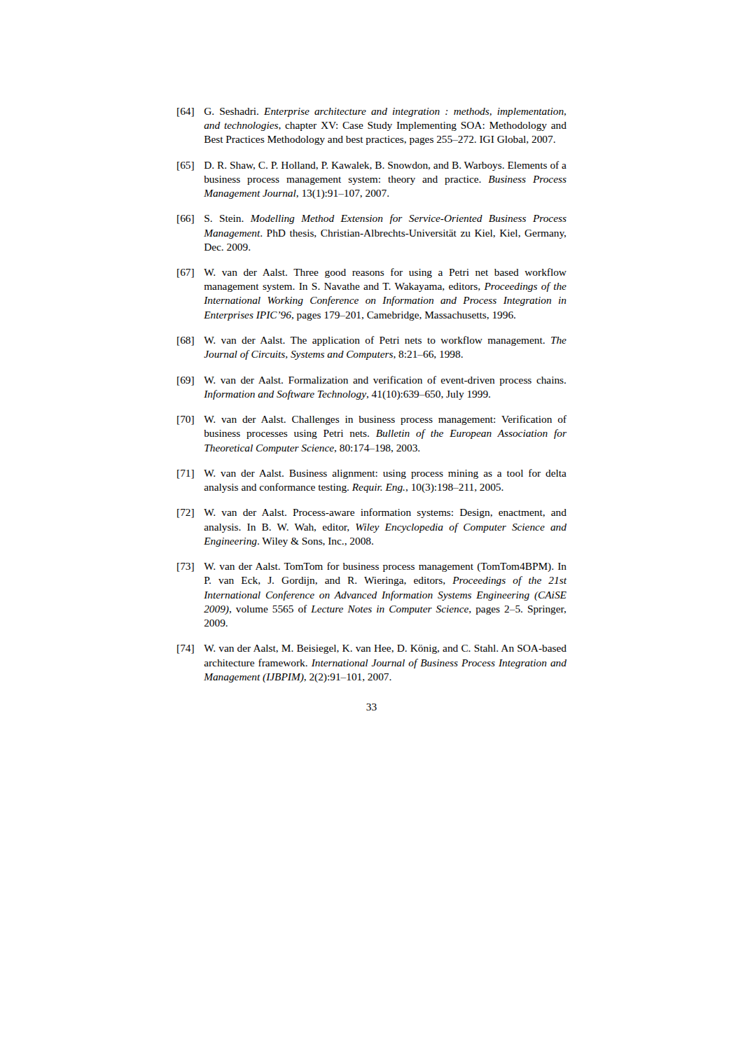[64] G. Seshadri. Enterprise architecture and integration : methods, implementation, and technologies, chapter XV: Case Study Implementing SOA: Methodology and Best Practices Methodology and best practices, pages 255–272. IGI Global, 2007.
[65] D. R. Shaw, C. P. Holland, P. Kawalek, B. Snowdon, and B. Warboys. Elements of a business process management system: theory and practice. Business Process Management Journal, 13(1):91–107, 2007.
[66] S. Stein. Modelling Method Extension for Service-Oriented Business Process Management. PhD thesis, Christian-Albrechts-Universität zu Kiel, Kiel, Germany, Dec. 2009.
[67] W. van der Aalst. Three good reasons for using a Petri net based workflow management system. In S. Navathe and T. Wakayama, editors, Proceedings of the International Working Conference on Information and Process Integration in Enterprises IPIC’96, pages 179–201, Camebridge, Massachusetts, 1996.
[68] W. van der Aalst. The application of Petri nets to workflow management. The Journal of Circuits, Systems and Computers, 8:21–66, 1998.
[69] W. van der Aalst. Formalization and verification of event-driven process chains. Information and Software Technology, 41(10):639–650, July 1999.
[70] W. van der Aalst. Challenges in business process management: Verification of business processes using Petri nets. Bulletin of the European Association for Theoretical Computer Science, 80:174–198, 2003.
[71] W. van der Aalst. Business alignment: using process mining as a tool for delta analysis and conformance testing. Requir. Eng., 10(3):198–211, 2005.
[72] W. van der Aalst. Process-aware information systems: Design, enactment, and analysis. In B. W. Wah, editor, Wiley Encyclopedia of Computer Science and Engineering. Wiley & Sons, Inc., 2008.
[73] W. van der Aalst. TomTom for business process management (TomTom4BPM). In P. van Eck, J. Gordijn, and R. Wieringa, editors, Proceedings of the 21st International Conference on Advanced Information Systems Engineering (CAiSE 2009), volume 5565 of Lecture Notes in Computer Science, pages 2–5. Springer, 2009.
[74] W. van der Aalst, M. Beisiegel, K. van Hee, D. König, and C. Stahl. An SOA-based architecture framework. International Journal of Business Process Integration and Management (IJBPIM), 2(2):91–101, 2007.
33